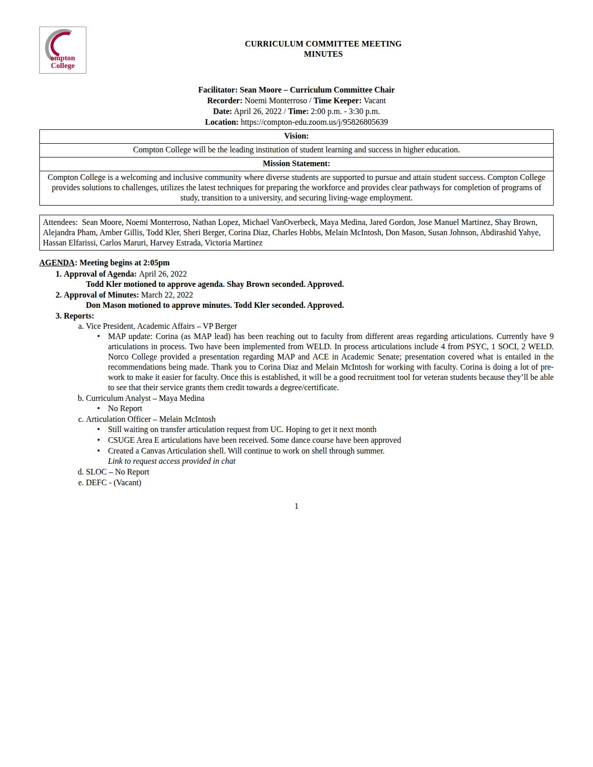ompton
College
CURRICULUM COMMITTEE MEETING
MINUTES
Facilitator: Sean Moore – Curriculum Committee Chair
Recorder: Noemi Monterroso / Time Keeper: Vacant
Date: April 26, 2022 / Time: 2:00 p.m. - 3:30 p.m.
Location: https://compton-edu.zoom.us/j/95826805639
| Vision: |
| Compton College will be the leading institution of student learning and success in higher education. |
| Mission Statement: |
| Compton College is a welcoming and inclusive community where diverse students are supported to pursue and attain student success. Compton College provides solutions to challenges, utilizes the latest techniques for preparing the workforce and provides clear pathways for completion of programs of study, transition to a university, and securing living-wage employment. |
Attendees: Sean Moore, Noemi Monterroso, Nathan Lopez, Michael VanOverbeck, Maya Medina, Jared Gordon, Jose Manuel Martinez, Shay Brown, Alejandra Pham, Amber Gillis, Todd Kler, Sheri Berger, Corina Diaz, Charles Hobbs, Melain McIntosh, Don Mason, Susan Johnson, Abdirashid Yahye, Hassan Elfarissi, Carlos Maruri, Harvey Estrada, Victoria Martinez
AGENDA: Meeting begins at 2:05pm
Approval of Agenda: April 26, 2022 Todd Kler motioned to approve agenda. Shay Brown seconded. Approved.
Approval of Minutes: March 22, 2022 Don Mason motioned to approve minutes. Todd Kler seconded. Approved.
Reports:
Vice President, Academic Affairs – VP Berger
MAP update: Corina (as MAP lead) has been reaching out to faculty from different areas regarding articulations. Currently have 9 articulations in process. Two have been implemented from WELD. In process articulations include 4 from PSYC, 1 SOCI, 2 WELD. Norco College provided a presentation regarding MAP and ACE in Academic Senate; presentation covered what is entailed in the recommendations being made. Thank you to Corina Diaz and Melain McIntosh for working with faculty. Corina is doing a lot of pre-work to make it easier for faculty. Once this is established, it will be a good recruitment tool for veteran students because they’ll be able to see that their service grants them credit towards a degree/certificate.
Curriculum Analyst – Maya Medina
No Report
Articulation Officer – Melain McIntosh
Still waiting on transfer articulation request from UC. Hoping to get it next month
CSUGE Area E articulations have been received. Some dance course have been approved
Created a Canvas Articulation shell. Will continue to work on shell through summer.
Link to request access provided in chat
SLOC – No Report
DEFC - (Vacant)
1